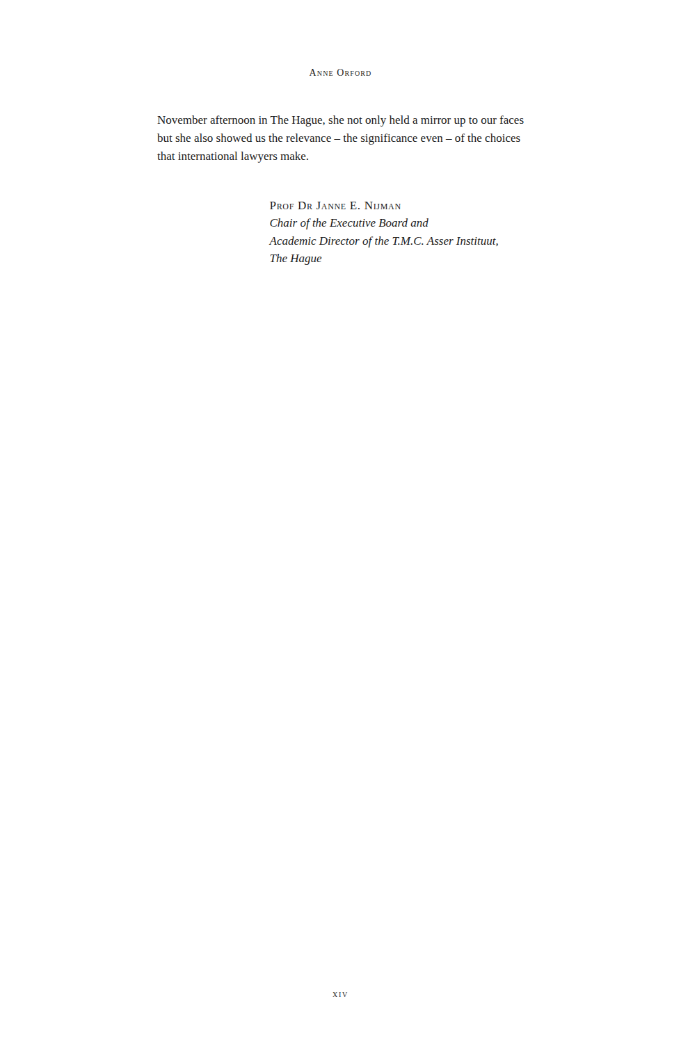Anne Orford
November afternoon in The Hague, she not only held a mirror up to our faces but she also showed us the relevance – the significance even – of the choices that international lawyers make.
Prof Dr Janne E. Nijman
Chair of the Executive Board and
Academic Director of the T.M.C. Asser Instituut,
The Hague
xiv